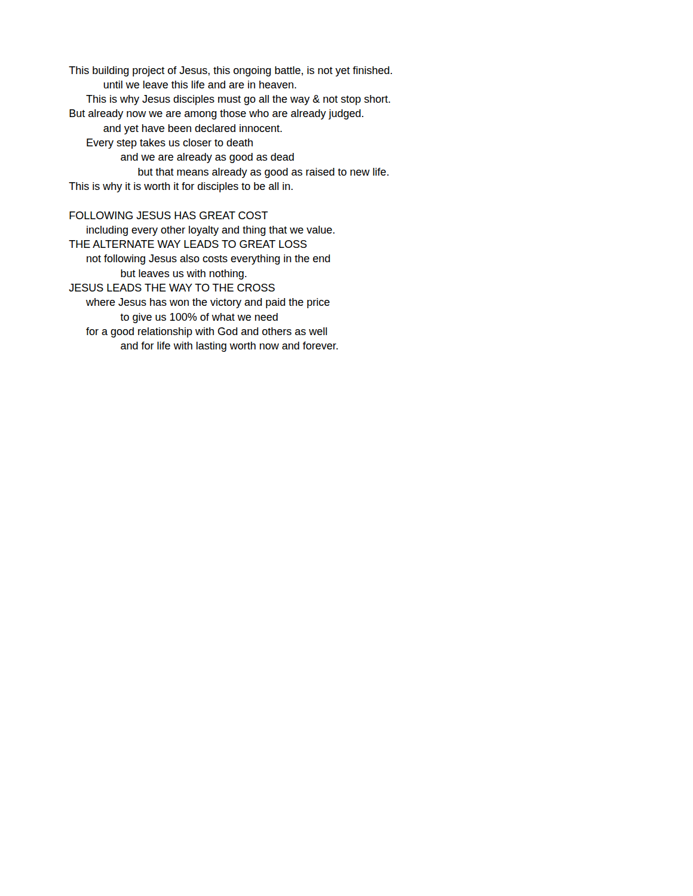This building project of Jesus, this ongoing battle, is not yet finished.
until we leave this life and are in heaven.
This is why Jesus disciples must go all the way & not stop short.
But already now we are among those who are already judged.
and yet have been declared innocent.
Every step takes us closer to death
and we are already as good as dead
but that means already as good as raised to new life.
This is why it is worth it for disciples to be all in.
FOLLOWING JESUS HAS GREAT COST
including every other loyalty and thing that we value.
THE ALTERNATE WAY LEADS TO GREAT LOSS
not following Jesus also costs everything in the end
but leaves us with nothing.
JESUS LEADS THE WAY TO THE CROSS
where Jesus has won the victory and paid the price
to give us 100% of what we need
for a good relationship with God and others as well
and for life with lasting worth now and forever.